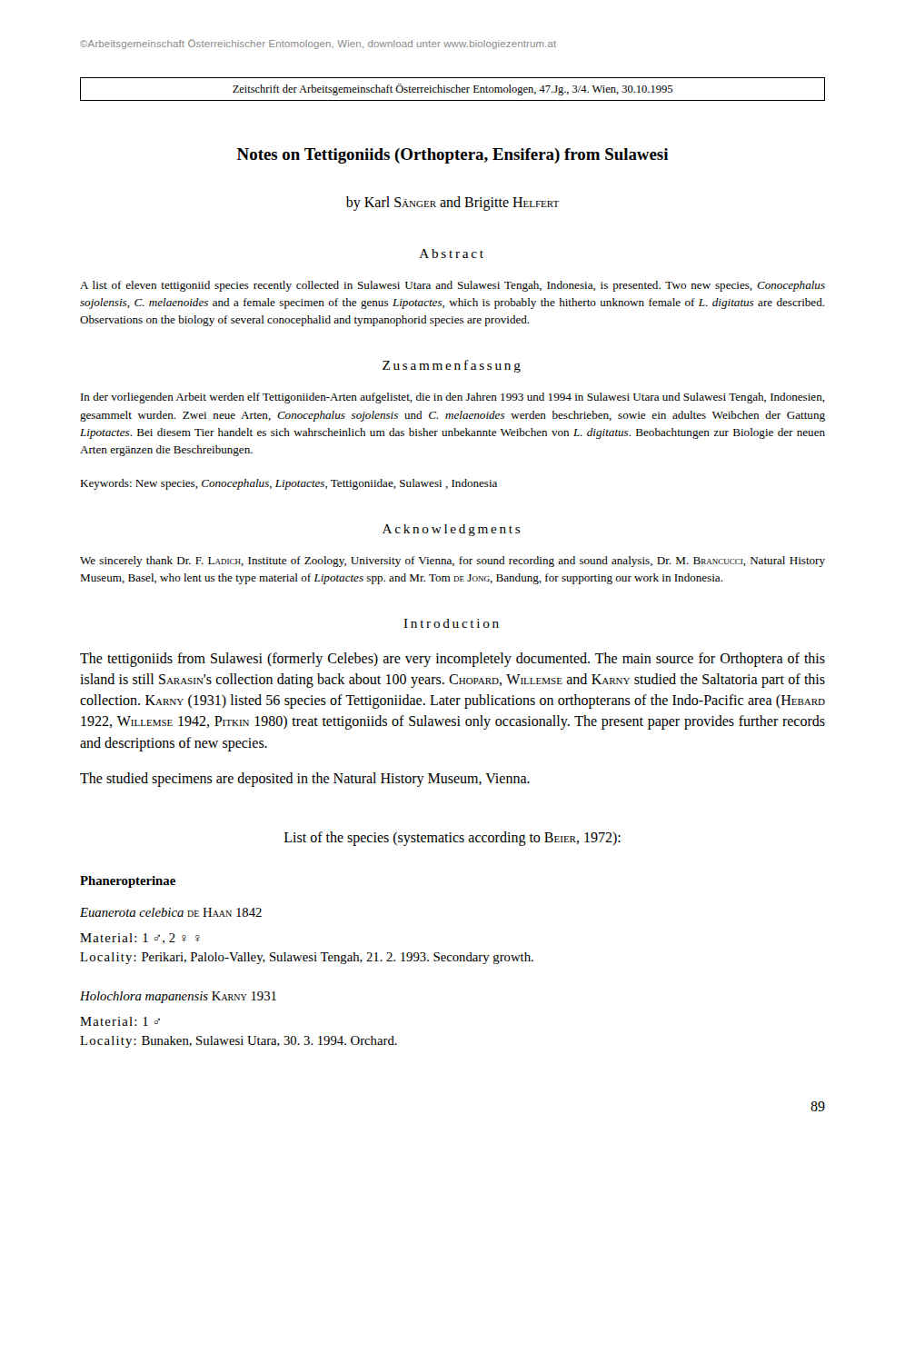©Arbeitsgemeinschaft Österreichischer Entomologen, Wien, download unter www.biologiezentrum.at
Zeitschrift der Arbeitsgemeinschaft Österreichischer Entomologen, 47.Jg., 3/4. Wien, 30.10.1995
Notes on Tettigoniids (Orthoptera, Ensifera) from Sulawesi
by Karl Sänger and Brigitte Helfert
Abstract
A list of eleven tettigoniid species recently collected in Sulawesi Utara and Sulawesi Tengah, Indonesia, is presented. Two new species, Conocephalus sojolensis, C. melaenoides and a female specimen of the genus Lipotactes, which is probably the hitherto unknown female of L. digitatus are described. Observations on the biology of several conocephalid and tympanophorid species are provided.
Zusammenfassung
In der vorliegenden Arbeit werden elf Tettigoniiden-Arten aufgelistet, die in den Jahren 1993 und 1994 in Sulawesi Utara und Sulawesi Tengah, Indonesien, gesammelt wurden. Zwei neue Arten, Conocephalus sojolensis und C. melaenoides werden beschrieben, sowie ein adultes Weibchen der Gattung Lipotactes. Bei diesem Tier handelt es sich wahrscheinlich um das bisher unbekannte Weibchen von L. digitatus. Beobachtungen zur Biologie der neuen Arten ergänzen die Beschreibungen.
Keywords: New species, Conocephalus, Lipotactes, Tettigoniidae, Sulawesi , Indonesia
Acknowledgments
We sincerely thank Dr. F. Ladich, Institute of Zoology, University of Vienna, for sound recording and sound analysis, Dr. M. Brancucci, Natural History Museum, Basel, who lent us the type material of Lipotactes spp. and Mr. Tom de Jong, Bandung, for supporting our work in Indonesia.
Introduction
The tettigoniids from Sulawesi (formerly Celebes) are very incompletely documented. The main source for Orthoptera of this island is still Sarasin's collection dating back about 100 years. Chopard, Willemse and Karny studied the Saltatoria part of this collection. Karny (1931) listed 56 species of Tettigoniidae. Later publications on orthopterans of the Indo-Pacific area (Hebard 1922, Willemse 1942, Pitkin 1980) treat tettigoniids of Sulawesi only occasionally. The present paper provides further records and descriptions of new species.
The studied specimens are deposited in the Natural History Museum, Vienna.
List of the species (systematics according to Beier, 1972):
Phaneropterinae
Euanerota celebica de Haan 1842
Material: 1 ♂, 2 ♀ ♀
Locality: Perikari, Palolo-Valley, Sulawesi Tengah, 21. 2. 1993. Secondary growth.
Holochlora mapanensis Karny 1931
Material: 1 ♂
Locality: Bunaken, Sulawesi Utara, 30. 3. 1994. Orchard.
89